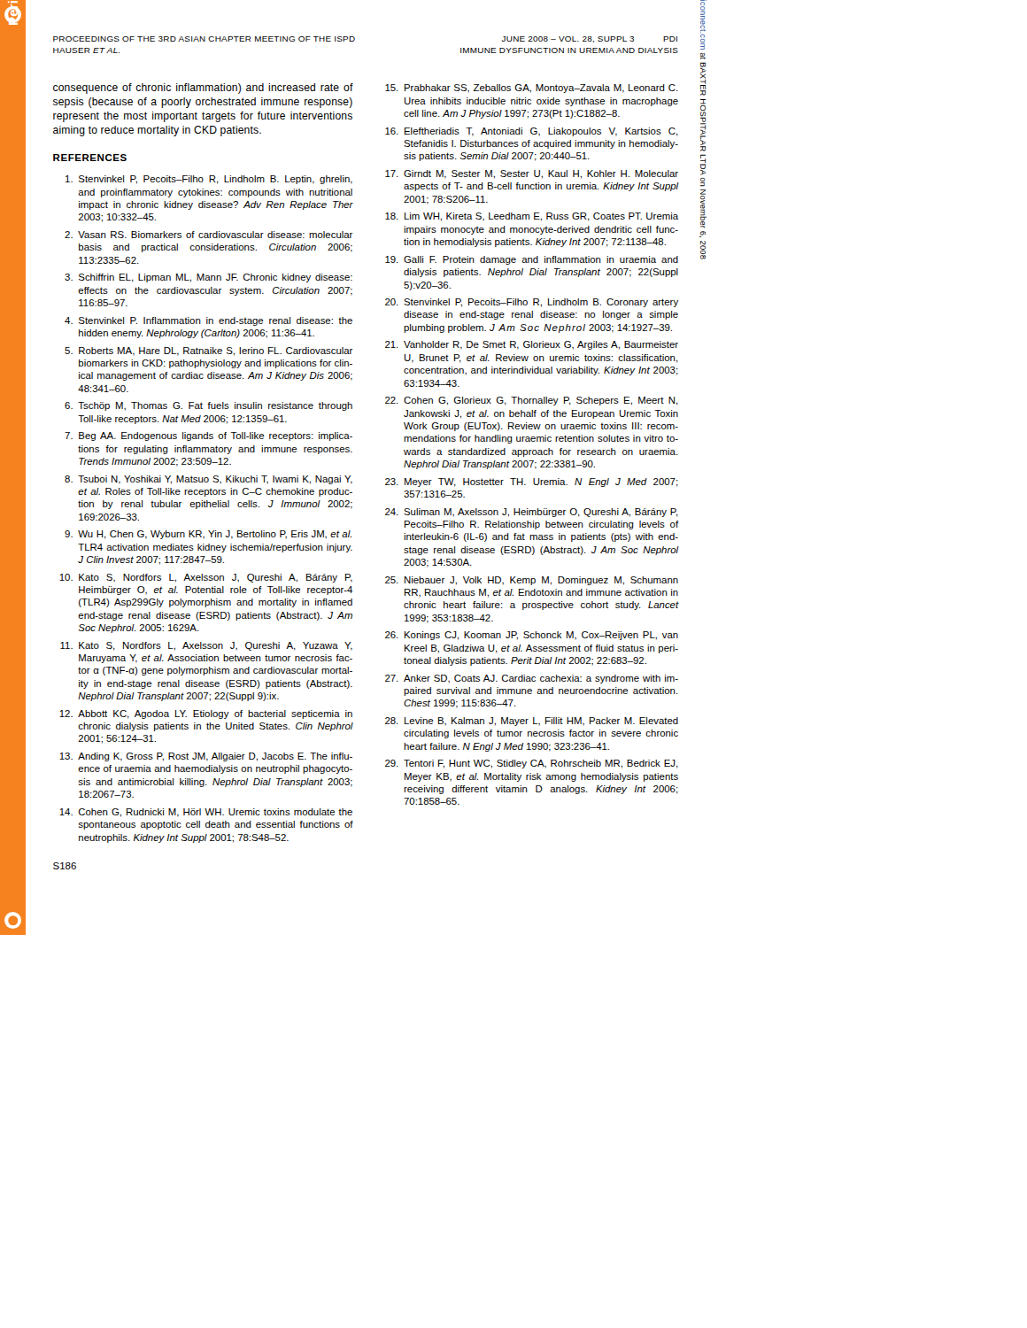Peritoneal Dialysis International❖Peritoneal Dialysis International❖Peritoneal Dialysis International
Downloaded from www.pdiconnect.com at BAXTER HOSPITALAR LTDA on November 6, 2008
Proceedings of the 3rd Asian Chapter Meeting of the ISPD
June 2008 – Vol. 28, Suppl 3 PDI
Hauser et al.
Immune dysfunction in uremia and dialysis
consequence of chronic inflammation) and increased rate of sepsis (because of a poorly orchestrated immune response) represent the most important targets for future interventions aiming to reduce mortality in CKD patients.
References
Stenvinkel P, Pecoits–Filho R, Lindholm B. Leptin, ghrelin, and proinflammatory cytokines: compounds with nutritional impact in chronic kidney disease? Adv Ren Replace Ther 2003; 10:332–45.
Vasan RS. Biomarkers of cardiovascular disease: molecular basis and practical considerations. Circulation 2006; 113:2335–62.
Schiffrin EL, Lipman ML, Mann JF. Chronic kidney disease: effects on the cardiovascular system. Circulation 2007; 116:85–97.
Stenvinkel P. Inflammation in end-stage renal disease: the hidden enemy. Nephrology (Carlton) 2006; 11:36–41.
Roberts MA, Hare DL, Ratnaike S, Ierino FL. Cardiovascular biomarkers in CKD: pathophysiology and implications for clinical management of cardiac disease. Am J Kidney Dis 2006; 48:341–60.
Tschöp M, Thomas G. Fat fuels insulin resistance through Toll-like receptors. Nat Med 2006; 12:1359–61.
Beg AA. Endogenous ligands of Toll-like receptors: implications for regulating inflammatory and immune responses. Trends Immunol 2002; 23:509–12.
Tsuboi N, Yoshikai Y, Matsuo S, Kikuchi T, Iwami K, Nagai Y, et al. Roles of Toll-like receptors in C–C chemokine production by renal tubular epithelial cells. J Immunol 2002; 169:2026–33.
Wu H, Chen G, Wyburn KR, Yin J, Bertolino P, Eris JM, et al. TLR4 activation mediates kidney ischemia/reperfusion injury. J Clin Invest 2007; 117:2847–59.
Kato S, Nordfors L, Axelsson J, Qureshi A, Bárány P, Heimbürger O, et al. Potential role of Toll-like receptor-4 (TLR4) Asp299Gly polymorphism and mortality in inflamed end-stage renal disease (ESRD) patients (Abstract). J Am Soc Nephrol. 2005: 1629A.
Kato S, Nordfors L, Axelsson J, Qureshi A, Yuzawa Y, Maruyama Y, et al. Association between tumor necrosis factor α (TNF-α) gene polymorphism and cardiovascular mortality in end-stage renal disease (ESRD) patients (Abstract). Nephrol Dial Transplant 2007; 22(Suppl 9):ix.
Abbott KC, Agodoa LY. Etiology of bacterial septicemia in chronic dialysis patients in the United States. Clin Nephrol 2001; 56:124–31.
Anding K, Gross P, Rost JM, Allgaier D, Jacobs E. The influence of uraemia and haemodialysis on neutrophil phagocytosis and antimicrobial killing. Nephrol Dial Transplant 2003; 18:2067–73.
Cohen G, Rudnicki M, Hörl WH. Uremic toxins modulate the spontaneous apoptotic cell death and essential functions of neutrophils. Kidney Int Suppl 2001; 78:S48–52.
Prabhakar SS, Zeballos GA, Montoya–Zavala M, Leonard C. Urea inhibits inducible nitric oxide synthase in macrophage cell line. Am J Physiol 1997; 273(Pt 1):C1882–8.
Eleftheriadis T, Antoniadi G, Liakopoulos V, Kartsios C, Stefanidis I. Disturbances of acquired immunity in hemodialysis patients. Semin Dial 2007; 20:440–51.
Girndt M, Sester M, Sester U, Kaul H, Kohler H. Molecular aspects of T- and B-cell function in uremia. Kidney Int Suppl 2001; 78:S206–11.
Lim WH, Kireta S, Leedham E, Russ GR, Coates PT. Uremia impairs monocyte and monocyte-derived dendritic cell function in hemodialysis patients. Kidney Int 2007; 72:1138–48.
Galli F. Protein damage and inflammation in uraemia and dialysis patients. Nephrol Dial Transplant 2007; 22(Suppl 5):v20–36.
Stenvinkel P, Pecoits–Filho R, Lindholm B. Coronary artery disease in end-stage renal disease: no longer a simple plumbing problem. J Am Soc Nephrol 2003; 14:1927–39.
Vanholder R, De Smet R, Glorieux G, Argiles A, Baurmeister U, Brunet P, et al. Review on uremic toxins: classification, concentration, and interindividual variability. Kidney Int 2003; 63:1934–43.
Cohen G, Glorieux G, Thornalley P, Schepers E, Meert N, Jankowski J, et al. on behalf of the European Uremic Toxin Work Group (EUTox). Review on uraemic toxins III: recommendations for handling uraemic retention solutes in vitro towards a standardized approach for research on uraemia. Nephrol Dial Transplant 2007; 22:3381–90.
Meyer TW, Hostetter TH. Uremia. N Engl J Med 2007; 357:1316–25.
Suliman M, Axelsson J, Heimbürger O, Qureshi A, Bárány P, Pecoits–Filho R. Relationship between circulating levels of interleukin-6 (IL-6) and fat mass in patients (pts) with end-stage renal disease (ESRD) (Abstract). J Am Soc Nephrol 2003; 14:530A.
Niebauer J, Volk HD, Kemp M, Dominguez M, Schumann RR, Rauchhaus M, et al. Endotoxin and immune activation in chronic heart failure: a prospective cohort study. Lancet 1999; 353:1838–42.
Konings CJ, Kooman JP, Schonck M, Cox–Reijven PL, van Kreel B, Gladziwa U, et al. Assessment of fluid status in peritoneal dialysis patients. Perit Dial Int 2002; 22:683–92.
Anker SD, Coats AJ. Cardiac cachexia: a syndrome with impaired survival and immune and neuroendocrine activation. Chest 1999; 115:836–47.
Levine B, Kalman J, Mayer L, Fillit HM, Packer M. Elevated circulating levels of tumor necrosis factor in severe chronic heart failure. N Engl J Med 1990; 323:236–41.
Tentori F, Hunt WC, Stidley CA, Rohrscheib MR, Bedrick EJ, Meyer KB, et al. Mortality risk among hemodialysis patients receiving different vitamin D analogs. Kidney Int 2006; 70:1858–65.
S186